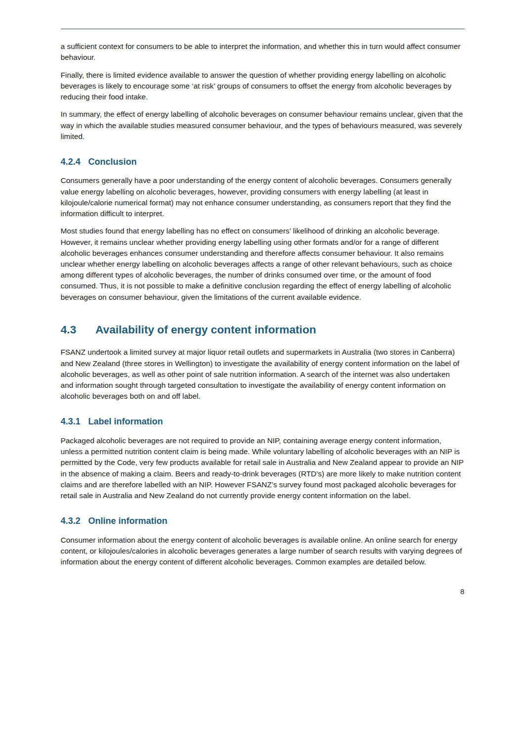a sufficient context for consumers to be able to interpret the information, and whether this in turn would affect consumer behaviour.
Finally, there is limited evidence available to answer the question of whether providing energy labelling on alcoholic beverages is likely to encourage some ‘at risk’ groups of consumers to offset the energy from alcoholic beverages by reducing their food intake.
In summary, the effect of energy labelling of alcoholic beverages on consumer behaviour remains unclear, given that the way in which the available studies measured consumer behaviour, and the types of behaviours measured, was severely limited.
4.2.4 Conclusion
Consumers generally have a poor understanding of the energy content of alcoholic beverages. Consumers generally value energy labelling on alcoholic beverages, however, providing consumers with energy labelling (at least in kilojoule/calorie numerical format) may not enhance consumer understanding, as consumers report that they find the information difficult to interpret.
Most studies found that energy labelling has no effect on consumers’ likelihood of drinking an alcoholic beverage. However, it remains unclear whether providing energy labelling using other formats and/or for a range of different alcoholic beverages enhances consumer understanding and therefore affects consumer behaviour. It also remains unclear whether energy labelling on alcoholic beverages affects a range of other relevant behaviours, such as choice among different types of alcoholic beverages, the number of drinks consumed over time, or the amount of food consumed. Thus, it is not possible to make a definitive conclusion regarding the effect of energy labelling of alcoholic beverages on consumer behaviour, given the limitations of the current available evidence.
4.3 Availability of energy content information
FSANZ undertook a limited survey at major liquor retail outlets and supermarkets in Australia (two stores in Canberra) and New Zealand (three stores in Wellington) to investigate the availability of energy content information on the label of alcoholic beverages, as well as other point of sale nutrition information. A search of the internet was also undertaken and information sought through targeted consultation to investigate the availability of energy content information on alcoholic beverages both on and off label.
4.3.1 Label information
Packaged alcoholic beverages are not required to provide an NIP, containing average energy content information, unless a permitted nutrition content claim is being made. While voluntary labelling of alcoholic beverages with an NIP is permitted by the Code, very few products available for retail sale in Australia and New Zealand appear to provide an NIP in the absence of making a claim. Beers and ready-to-drink beverages (RTD’s) are more likely to make nutrition content claims and are therefore labelled with an NIP. However FSANZ’s survey found most packaged alcoholic beverages for retail sale in Australia and New Zealand do not currently provide energy content information on the label.
4.3.2 Online information
Consumer information about the energy content of alcoholic beverages is available online. An online search for energy content, or kilojoules/calories in alcoholic beverages generates a large number of search results with varying degrees of information about the energy content of different alcoholic beverages. Common examples are detailed below.
8